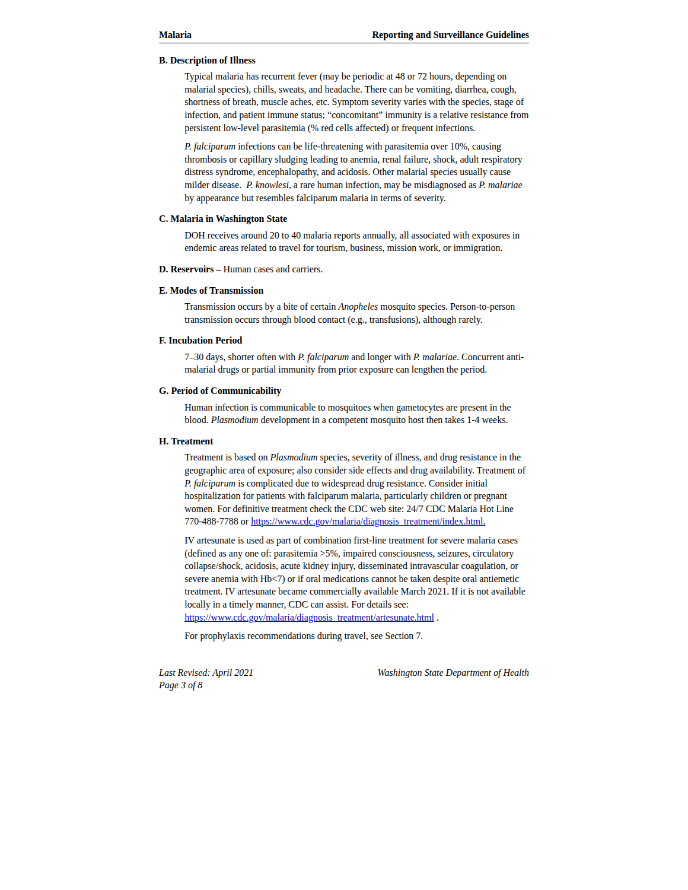Malaria Reporting and Surveillance Guidelines
B. Description of Illness
Typical malaria has recurrent fever (may be periodic at 48 or 72 hours, depending on malarial species), chills, sweats, and headache. There can be vomiting, diarrhea, cough, shortness of breath, muscle aches, etc. Symptom severity varies with the species, stage of infection, and patient immune status; “concomitant” immunity is a relative resistance from persistent low-level parasitemia (% red cells affected) or frequent infections.
P. falciparum infections can be life-threatening with parasitemia over 10%, causing thrombosis or capillary sludging leading to anemia, renal failure, shock, adult respiratory distress syndrome, encephalopathy, and acidosis. Other malarial species usually cause milder disease. P. knowlesi, a rare human infection, may be misdiagnosed as P. malariae by appearance but resembles falciparum malaria in terms of severity.
C. Malaria in Washington State
DOH receives around 20 to 40 malaria reports annually, all associated with exposures in endemic areas related to travel for tourism, business, mission work, or immigration.
D. Reservoirs – Human cases and carriers.
E. Modes of Transmission
Transmission occurs by a bite of certain Anopheles mosquito species. Person-to-person transmission occurs through blood contact (e.g., transfusions), although rarely.
F. Incubation Period
7–30 days, shorter often with P. falciparum and longer with P. malariae. Concurrent anti-malarial drugs or partial immunity from prior exposure can lengthen the period.
G. Period of Communicability
Human infection is communicable to mosquitoes when gametocytes are present in the blood. Plasmodium development in a competent mosquito host then takes 1-4 weeks.
H. Treatment
Treatment is based on Plasmodium species, severity of illness, and drug resistance in the geographic area of exposure; also consider side effects and drug availability. Treatment of P. falciparum is complicated due to widespread drug resistance. Consider initial hospitalization for patients with falciparum malaria, particularly children or pregnant women. For definitive treatment check the CDC web site: 24/7 CDC Malaria Hot Line 770-488-7788 or https://www.cdc.gov/malaria/diagnosis_treatment/index.html.
IV artesunate is used as part of combination first-line treatment for severe malaria cases (defined as any one of: parasitemia >5%, impaired consciousness, seizures, circulatory collapse/shock, acidosis, acute kidney injury, disseminated intravascular coagulation, or severe anemia with Hb<7) or if oral medications cannot be taken despite oral antiemetic treatment. IV artesunate became commercially available March 2021. If it is not available locally in a timely manner, CDC can assist. For details see: https://www.cdc.gov/malaria/diagnosis_treatment/artesunate.html .
For prophylaxis recommendations during travel, see Section 7.
Last Revised: April 2021
Page 3 of 8 Washington State Department of Health